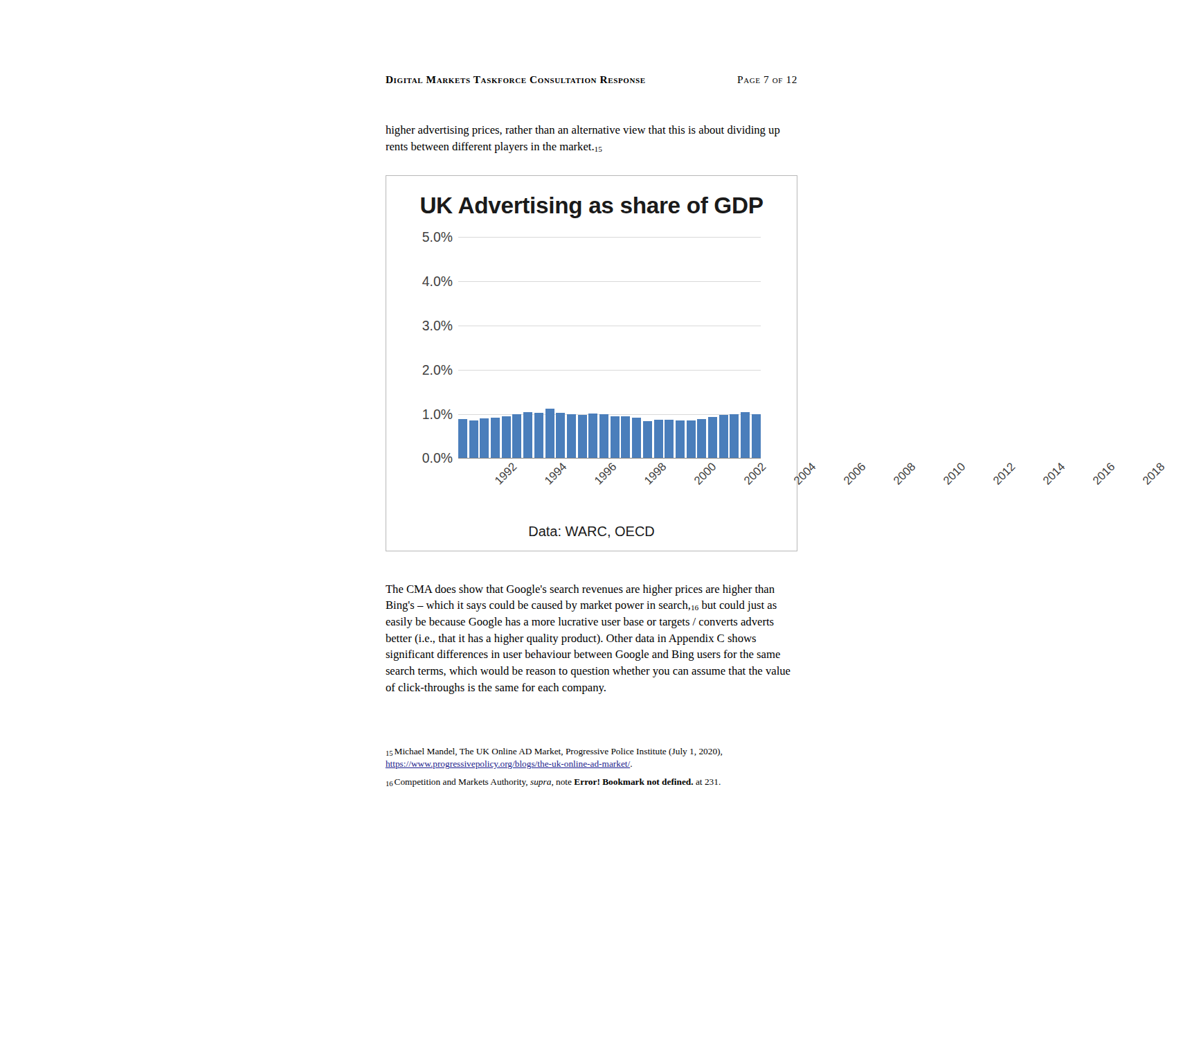Digital Markets Taskforce Consultation Response Page 7 of 12
higher advertising prices, rather than an alternative view that this is about dividing up rents between different players in the market.15
UK Advertising as share of GDP
5.0%
4.0%
3.0%
2.0%
1.0%
0.0%
1992 1994 1996 1998 2000 2002 2004 2006 2008 2010 2012 2014 2016 2018 2020proj
Data: WARC, OECD
The CMA does show that Google's search revenues are higher prices are higher than Bing's – which it says could be caused by market power in search,16 but could just as easily be because Google has a more lucrative user base or targets / converts adverts better (i.e., that it has a higher quality product). Other data in Appendix C shows significant differences in user behaviour between Google and Bing users for the same search terms, which would be reason to question whether you can assume that the value of click-throughs is the same for each company.
15Michael Mandel, The UK Online AD Market, Progressive Police Institute (July 1, 2020), https://www.progressivepolicy.org/blogs/the-uk-online-ad-market/.
16Competition and Markets Authority, supra, note Error! Bookmark not defined. at 231.